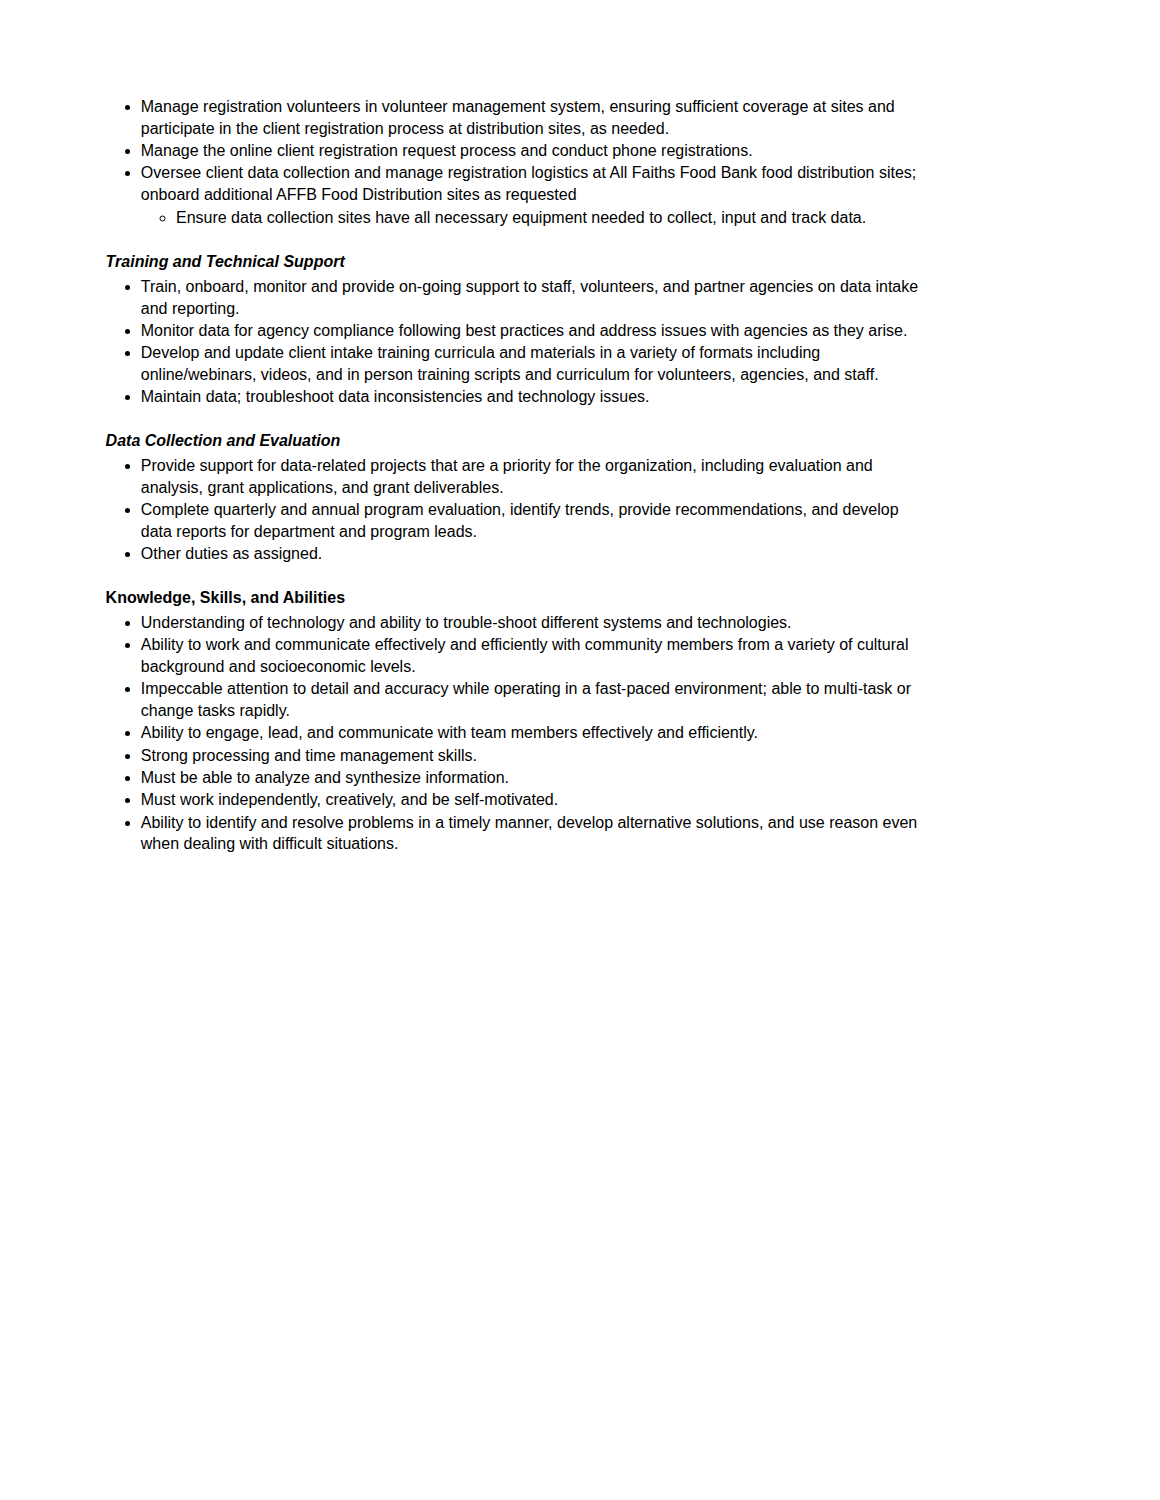Manage registration volunteers in volunteer management system, ensuring sufficient coverage at sites and participate in the client registration process at distribution sites, as needed.
Manage the online client registration request process and conduct phone registrations.
Oversee client data collection and manage registration logistics at All Faiths Food Bank food distribution sites; onboard additional AFFB Food Distribution sites as requested
Ensure data collection sites have all necessary equipment needed to collect, input and track data.
Training and Technical Support
Train, onboard, monitor and provide on-going support to staff, volunteers, and partner agencies on data intake and reporting.
Monitor data for agency compliance following best practices and address issues with agencies as they arise.
Develop and update client intake training curricula and materials in a variety of formats including online/webinars, videos, and in person training scripts and curriculum for volunteers, agencies, and staff.
Maintain data; troubleshoot data inconsistencies and technology issues.
Data Collection and Evaluation
Provide support for data-related projects that are a priority for the organization, including evaluation and analysis, grant applications, and grant deliverables.
Complete quarterly and annual program evaluation, identify trends, provide recommendations, and develop data reports for department and program leads.
Other duties as assigned.
Knowledge, Skills, and Abilities
Understanding of technology and ability to trouble-shoot different systems and technologies.
Ability to work and communicate effectively and efficiently with community members from a variety of cultural background and socioeconomic levels.
Impeccable attention to detail and accuracy while operating in a fast-paced environment; able to multi-task or change tasks rapidly.
Ability to engage, lead, and communicate with team members effectively and efficiently.
Strong processing and time management skills.
Must be able to analyze and synthesize information.
Must work independently, creatively, and be self-motivated.
Ability to identify and resolve problems in a timely manner, develop alternative solutions, and use reason even when dealing with difficult situations.